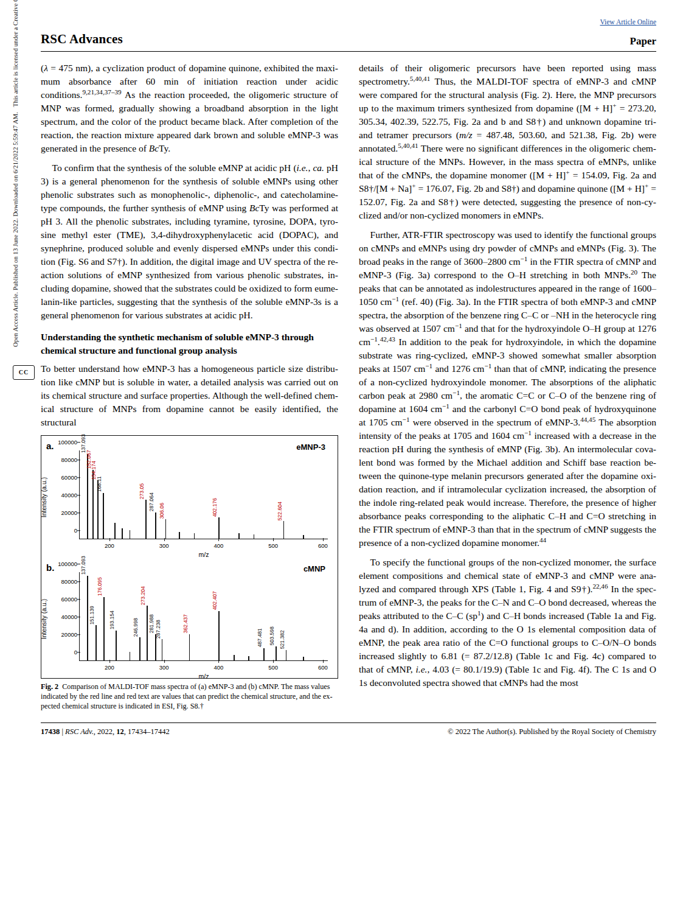View Article Online
RSC Advances
Paper
Open Access Article. Published on 13 June 2022. Downloaded on 6/21/2022 5:59:47 AM. This article is licensed under a Creative Commons Attribution 3.0 Unported Licence.
CC
(λ = 475 nm), a cyclization product of dopamine quinone, exhibited the maximum absorbance after 60 min of initiation reaction under acidic conditions.9,21,34,37–39 As the reaction proceeded, the oligomeric structure of MNP was formed, gradually showing a broadband absorption in the light spectrum, and the color of the product became black. After completion of the reaction, the reaction mixture appeared dark brown and soluble eMNP-3 was generated in the presence of Bc Ty.
To confirm that the synthesis of the soluble eMNP at acidic pH (i.e., ca. pH 3) is a general phenomenon for the synthesis of soluble eMNPs using other phenolic substrates such as monophenolic-, diphenolic-, and catecholamine-type compounds, the further synthesis of eMNP using Bc Ty was performed at pH 3. All the phenolic substrates, including tyramine, tyrosine, DOPA, tyrosine methyl ester (TME), 3,4-dihydroxyphenylacetic acid (DOPAC), and synephrine, produced soluble and evenly dispersed eMNPs under this condition (Fig. S6 and S7†). In addition, the digital image and UV spectra of the reaction solutions of eMNP synthesized from various phenolic substrates, including dopamine, showed that the substrates could be oxidized to form eumelanin-like particles, suggesting that the synthesis of the soluble eMNP-3s is a general phenomenon for various substrates at acidic pH.
Understanding the synthetic mechanism of soluble eMNP-3 through chemical structure and functional group analysis
To better understand how eMNP-3 has a homogeneous particle size distribution like cMNP but is soluble in water, a detailed analysis was carried out on its chemical structure and surface properties. Although the well-defined chemical structure of MNPs from dopamine cannot be easily identified, the structural
a.
eMNP-3
Intensity (a.u.)
100000
80000
60000
40000
20000
0
200
300
400
500
600
m/z
137.093
152.067
154.174
168.11
273.05
287.064
306.06
402.176
522.604
b.
cMNP
Intensity (a.u.)
100000
80000
60000
40000
20000
0
200
300
400
500
600
m/z
137.093
151.139
176.095
193.154
246.998
273.204
281.988
287.238
362.437
402.407
487.481
503.598
521.382
Fig. 2 Comparison of MALDI-TOF mass spectra of (a) eMNP-3 and (b) cMNP. The mass values indicated by the red line and red text are values that can predict the chemical structure, and the expected chemical structure is indicated in ESI, Fig. S8.†
details of their oligomeric precursors have been reported using mass spectrometry.5,40,41 Thus, the MALDI-TOF spectra of eMNP-3 and cMNP were compared for the structural analysis (Fig. 2). Here, the MNP precursors up to the maximum trimers synthesized from dopamine ([M + H]+ = 273.20, 305.34, 402.39, 522.75, Fig. 2a and b and S8†) and unknown dopamine tri- and tetramer precursors (m/z = 487.48, 503.60, and 521.38, Fig. 2b) were annotated.5,40,41 There were no significant differences in the oligomeric chemical structure of the MNPs. However, in the mass spectra of eMNPs, unlike that of the cMNPs, the dopamine monomer ([M + H]+ = 154.09, Fig. 2a and S8†/[M + Na]+ = 176.07, Fig. 2b and S8†) and dopamine quinone ([M + H]+ = 152.07, Fig. 2a and S8†) were detected, suggesting the presence of non-cyclized and/or non-cyclized monomers in eMNPs.
Further, ATR-FTIR spectroscopy was used to identify the functional groups on cMNPs and eMNPs using dry powder of cMNPs and eMNPs (Fig. 3). The broad peaks in the range of 3600–2800 cm−1 in the FTIR spectra of cMNP and eMNP-3 (Fig. 3a) correspond to the O–H stretching in both MNPs.20 The peaks that can be annotated as indolestructures appeared in the range of 1600–1050 cm−1 (ref. 40) (Fig. 3a). In the FTIR spectra of both eMNP-3 and cMNP spectra, the absorption of the benzene ring C–C or –NH in the heterocycle ring was observed at 1507 cm−1 and that for the hydroxyindole O–H group at 1276 cm−1.42,43 In addition to the peak for hydroxyindole, in which the dopamine substrate was ring-cyclized, eMNP-3 showed somewhat smaller absorption peaks at 1507 cm−1 and 1276 cm−1 than that of cMNP, indicating the presence of a non-cyclized hydroxyindole monomer. The absorptions of the aliphatic carbon peak at 2980 cm−1, the aromatic C=C or C–O of the benzene ring of dopamine at 1604 cm−1 and the carbonyl C=O bond peak of hydroxyquinone at 1705 cm−1 were observed in the spectrum of eMNP-3.44,45 The absorption intensity of the peaks at 1705 and 1604 cm−1 increased with a decrease in the reaction pH during the synthesis of eMNP (Fig. 3b). An intermolecular covalent bond was formed by the Michael addition and Schiff base reaction between the quinone-type melanin precursors generated after the dopamine oxidation reaction, and if intramolecular cyclization increased, the absorption of the indole ring-related peak would increase. Therefore, the presence of higher absorbance peaks corresponding to the aliphatic C–H and C=O stretching in the FTIR spectrum of eMNP-3 than that in the spectrum of cMNP suggests the presence of a non-cyclized dopamine monomer.44
To specify the functional groups of the non-cyclized monomer, the surface element compositions and chemical state of eMNP-3 and cMNP were analyzed and compared through XPS (Table 1, Fig. 4 and S9†).22,46 In the spectrum of eMNP-3, the peaks for the C–N and C–O bond decreased, whereas the peaks attributed to the C–C (sp1) and C–H bonds increased (Table 1a and Fig. 4a and d). In addition, according to the O 1s elemental composition data of eMNP, the peak area ratio of the C=O functional groups to C–O/N–O bonds increased slightly to 6.81 (= 87.2/12.8) (Table 1c and Fig. 4c) compared to that of cMNP, i.e., 4.03 (= 80.1/19.9) (Table 1c and Fig. 4f). The C 1s and O 1s deconvoluted spectra showed that cMNPs had the most
17438 | RSC Adv., 2022, 12, 17434–17442
© 2022 The Author(s). Published by the Royal Society of Chemistry